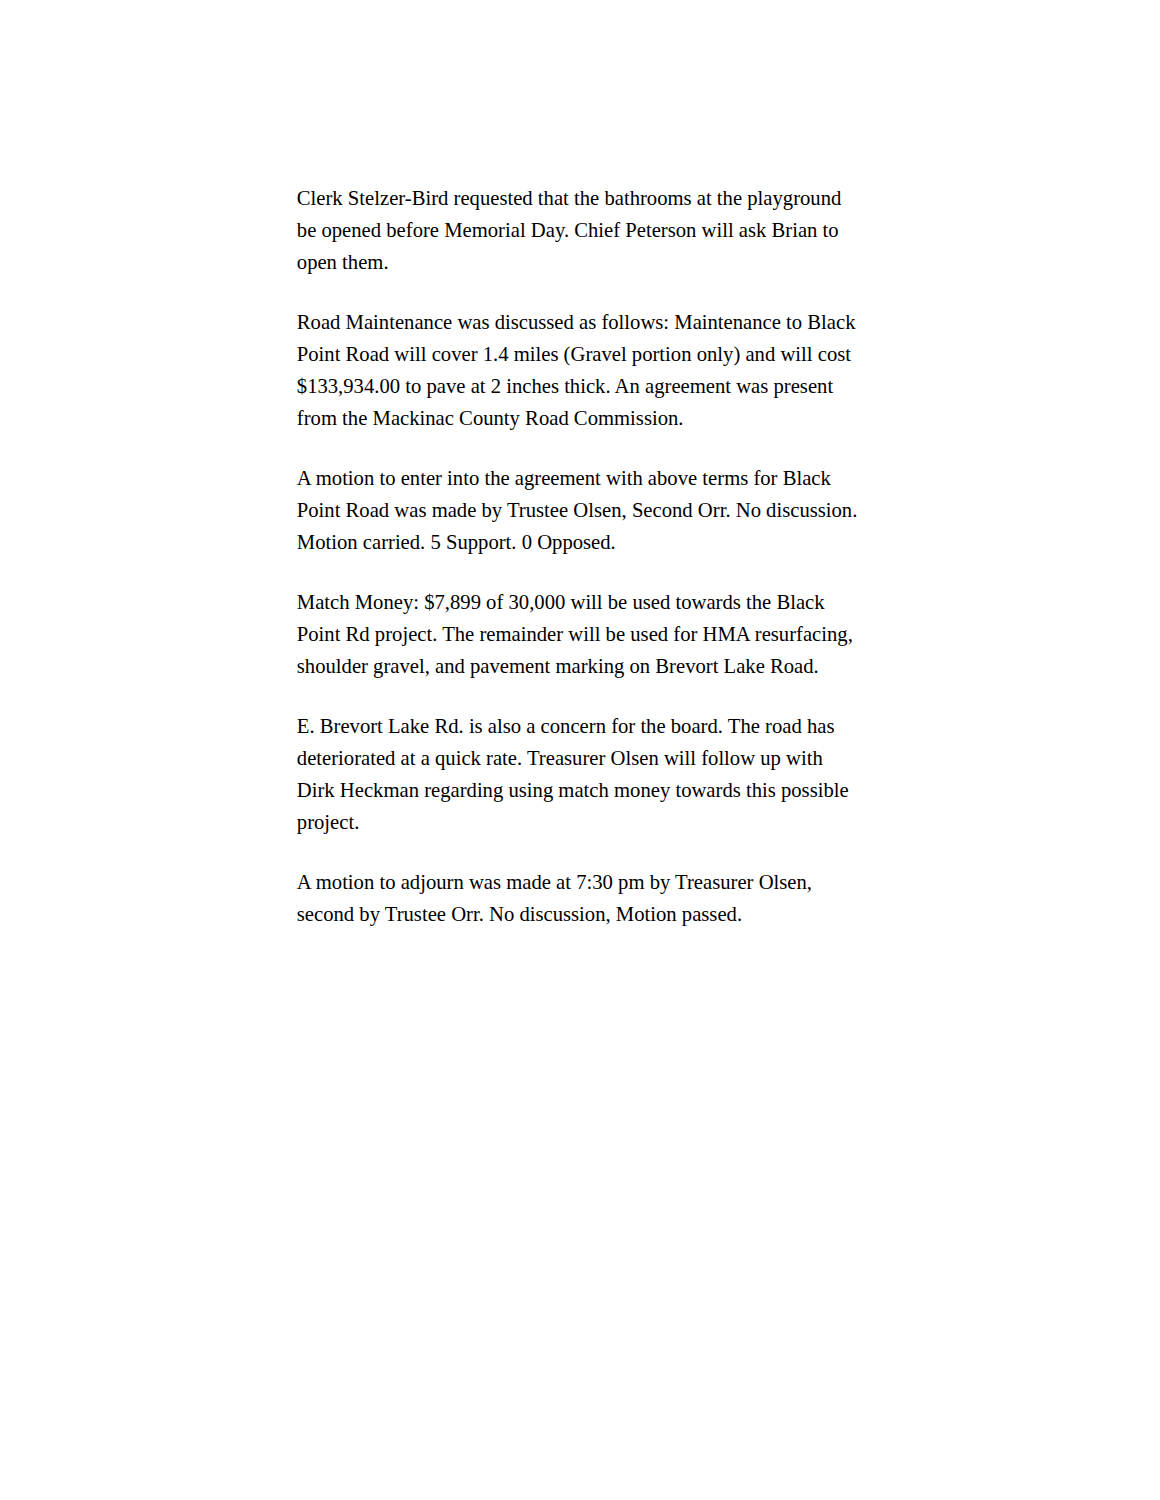Clerk Stelzer-Bird requested that the bathrooms at the playground be opened before Memorial Day. Chief Peterson will ask Brian to open them.
Road Maintenance was discussed as follows: Maintenance to Black Point Road will cover 1.4 miles (Gravel portion only) and will cost $133,934.00 to pave at 2 inches thick. An agreement was present from the Mackinac County Road Commission.
A motion to enter into the agreement with above terms for Black Point Road was made by Trustee Olsen, Second Orr. No discussion. Motion carried. 5 Support. 0 Opposed.
Match Money: $7,899 of 30,000 will be used towards the Black Point Rd project. The remainder will be used for HMA resurfacing, shoulder gravel, and pavement marking on Brevort Lake Road.
E. Brevort Lake Rd. is also a concern for the board. The road has deteriorated at a quick rate. Treasurer Olsen will follow up with Dirk Heckman regarding using match money towards this possible project.
A motion to adjourn was made at 7:30 pm by Treasurer Olsen, second by Trustee Orr. No discussion, Motion passed.